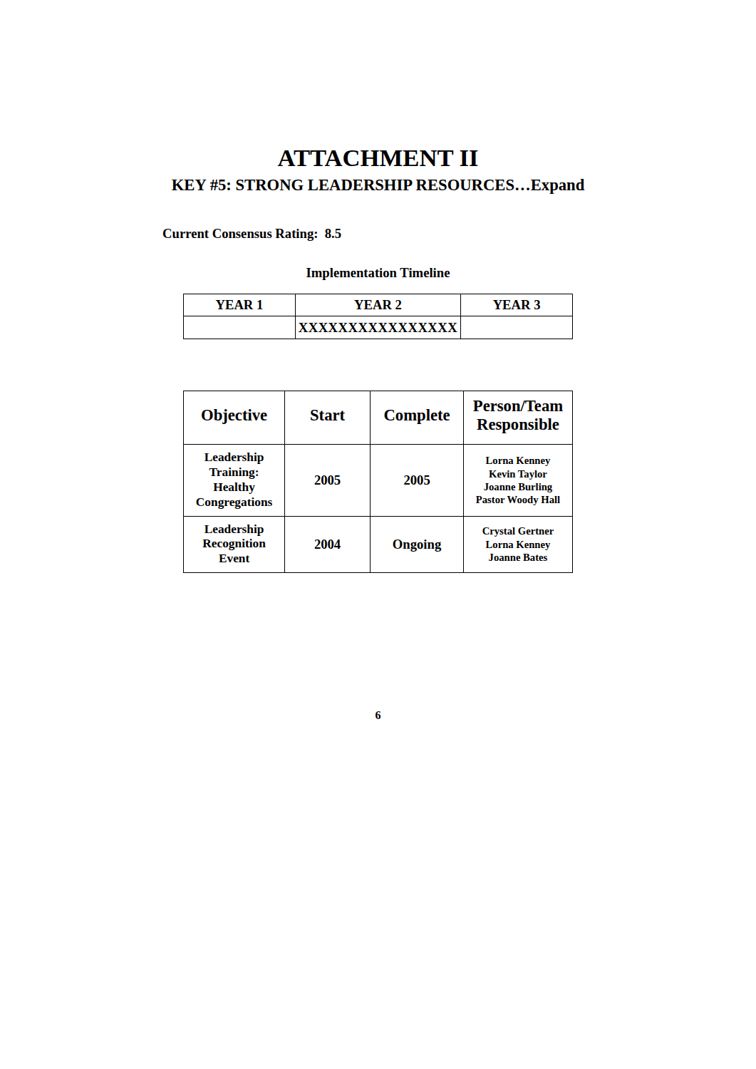ATTACHMENT II
KEY #5: STRONG LEADERSHIP RESOURCES…Expand
Current Consensus Rating: 8.5
Implementation Timeline
| YEAR 1 | YEAR 2 | YEAR 3 |
| --- | --- | --- |
| | XXXXXXXXXXXXXXXX | |
| Objective | Start | Complete | Person/Team Responsible |
| --- | --- | --- | --- |
| Leadership Training: Healthy Congregations | 2005 | 2005 | Lorna Kenney Kevin Taylor Joanne Burling Pastor Woody Hall |
| Leadership Recognition Event | 2004 | Ongoing | Crystal Gertner Lorna Kenney Joanne Bates |
6